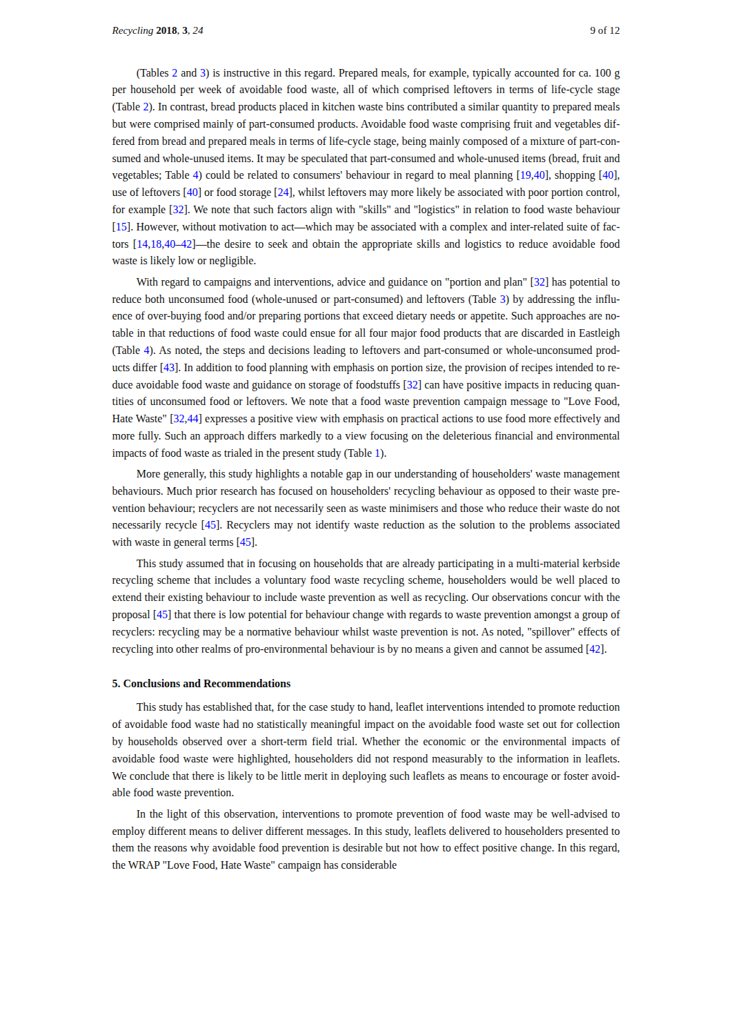Recycling 2018, 3, 24 9 of 12
(Tables 2 and 3) is instructive in this regard. Prepared meals, for example, typically accounted for ca. 100 g per household per week of avoidable food waste, all of which comprised leftovers in terms of life-cycle stage (Table 2). In contrast, bread products placed in kitchen waste bins contributed a similar quantity to prepared meals but were comprised mainly of part-consumed products. Avoidable food waste comprising fruit and vegetables differed from bread and prepared meals in terms of life-cycle stage, being mainly composed of a mixture of part-consumed and whole-unused items. It may be speculated that part-consumed and whole-unused items (bread, fruit and vegetables; Table 4) could be related to consumers' behaviour in regard to meal planning [19,40], shopping [40], use of leftovers [40] or food storage [24], whilst leftovers may more likely be associated with poor portion control, for example [32]. We note that such factors align with "skills" and "logistics" in relation to food waste behaviour [15]. However, without motivation to act—which may be associated with a complex and inter-related suite of factors [14,18,40–42]—the desire to seek and obtain the appropriate skills and logistics to reduce avoidable food waste is likely low or negligible.
With regard to campaigns and interventions, advice and guidance on "portion and plan" [32] has potential to reduce both unconsumed food (whole-unused or part-consumed) and leftovers (Table 3) by addressing the influence of over-buying food and/or preparing portions that exceed dietary needs or appetite. Such approaches are notable in that reductions of food waste could ensue for all four major food products that are discarded in Eastleigh (Table 4). As noted, the steps and decisions leading to leftovers and part-consumed or whole-unconsumed products differ [43]. In addition to food planning with emphasis on portion size, the provision of recipes intended to reduce avoidable food waste and guidance on storage of foodstuffs [32] can have positive impacts in reducing quantities of unconsumed food or leftovers. We note that a food waste prevention campaign message to "Love Food, Hate Waste" [32,44] expresses a positive view with emphasis on practical actions to use food more effectively and more fully. Such an approach differs markedly to a view focusing on the deleterious financial and environmental impacts of food waste as trialed in the present study (Table 1).
More generally, this study highlights a notable gap in our understanding of householders' waste management behaviours. Much prior research has focused on householders' recycling behaviour as opposed to their waste prevention behaviour; recyclers are not necessarily seen as waste minimisers and those who reduce their waste do not necessarily recycle [45]. Recyclers may not identify waste reduction as the solution to the problems associated with waste in general terms [45].
This study assumed that in focusing on households that are already participating in a multi-material kerbside recycling scheme that includes a voluntary food waste recycling scheme, householders would be well placed to extend their existing behaviour to include waste prevention as well as recycling. Our observations concur with the proposal [45] that there is low potential for behaviour change with regards to waste prevention amongst a group of recyclers: recycling may be a normative behaviour whilst waste prevention is not. As noted, "spillover" effects of recycling into other realms of pro-environmental behaviour is by no means a given and cannot be assumed [42].
5. Conclusions and Recommendations
This study has established that, for the case study to hand, leaflet interventions intended to promote reduction of avoidable food waste had no statistically meaningful impact on the avoidable food waste set out for collection by households observed over a short-term field trial. Whether the economic or the environmental impacts of avoidable food waste were highlighted, householders did not respond measurably to the information in leaflets. We conclude that there is likely to be little merit in deploying such leaflets as means to encourage or foster avoidable food waste prevention.
In the light of this observation, interventions to promote prevention of food waste may be well-advised to employ different means to deliver different messages. In this study, leaflets delivered to householders presented to them the reasons why avoidable food prevention is desirable but not how to effect positive change. In this regard, the WRAP "Love Food, Hate Waste" campaign has considerable